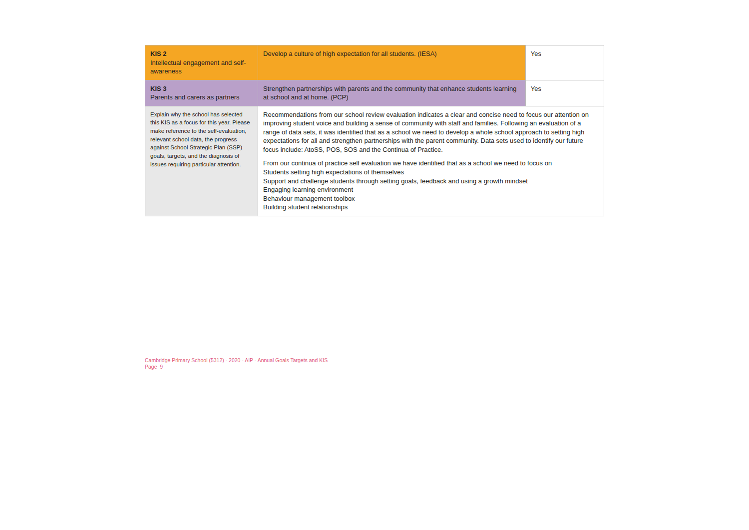| KIS 2 Intellectual engagement and self-awareness | Develop a culture of high expectation for all students. (IESA) | Yes |
| KIS 3 Parents and carers as partners | Strengthen partnerships with parents and the community that enhance students learning at school and at home. (PCP) | Yes |
| Explain why the school has selected this KIS as a focus for this year. Please make reference to the self-evaluation, relevant school data, the progress against School Strategic Plan (SSP) goals, targets, and the diagnosis of issues requiring particular attention. | Recommendations from our school review evaluation indicates a clear and concise need to focus our attention on improving student voice and building a sense of community with staff and families. Following an evaluation of a range of data sets, it was identified that as a school we need to develop a whole school approach to setting high expectations for all and strengthen partnerships with the parent community. Data sets used to identify our future focus include: AtoSS, POS, SOS and the Continua of Practice. From our continua of practice self evaluation we have identified that as a school we need to focus on Students setting high expectations of themselves Support and challenge students through setting goals, feedback and using a growth mindset Engaging learning environment Behaviour management toolbox Building student relationships |
Cambridge Primary School (5312) - 2020 - AIP - Annual Goals Targets and KIS
Page 9